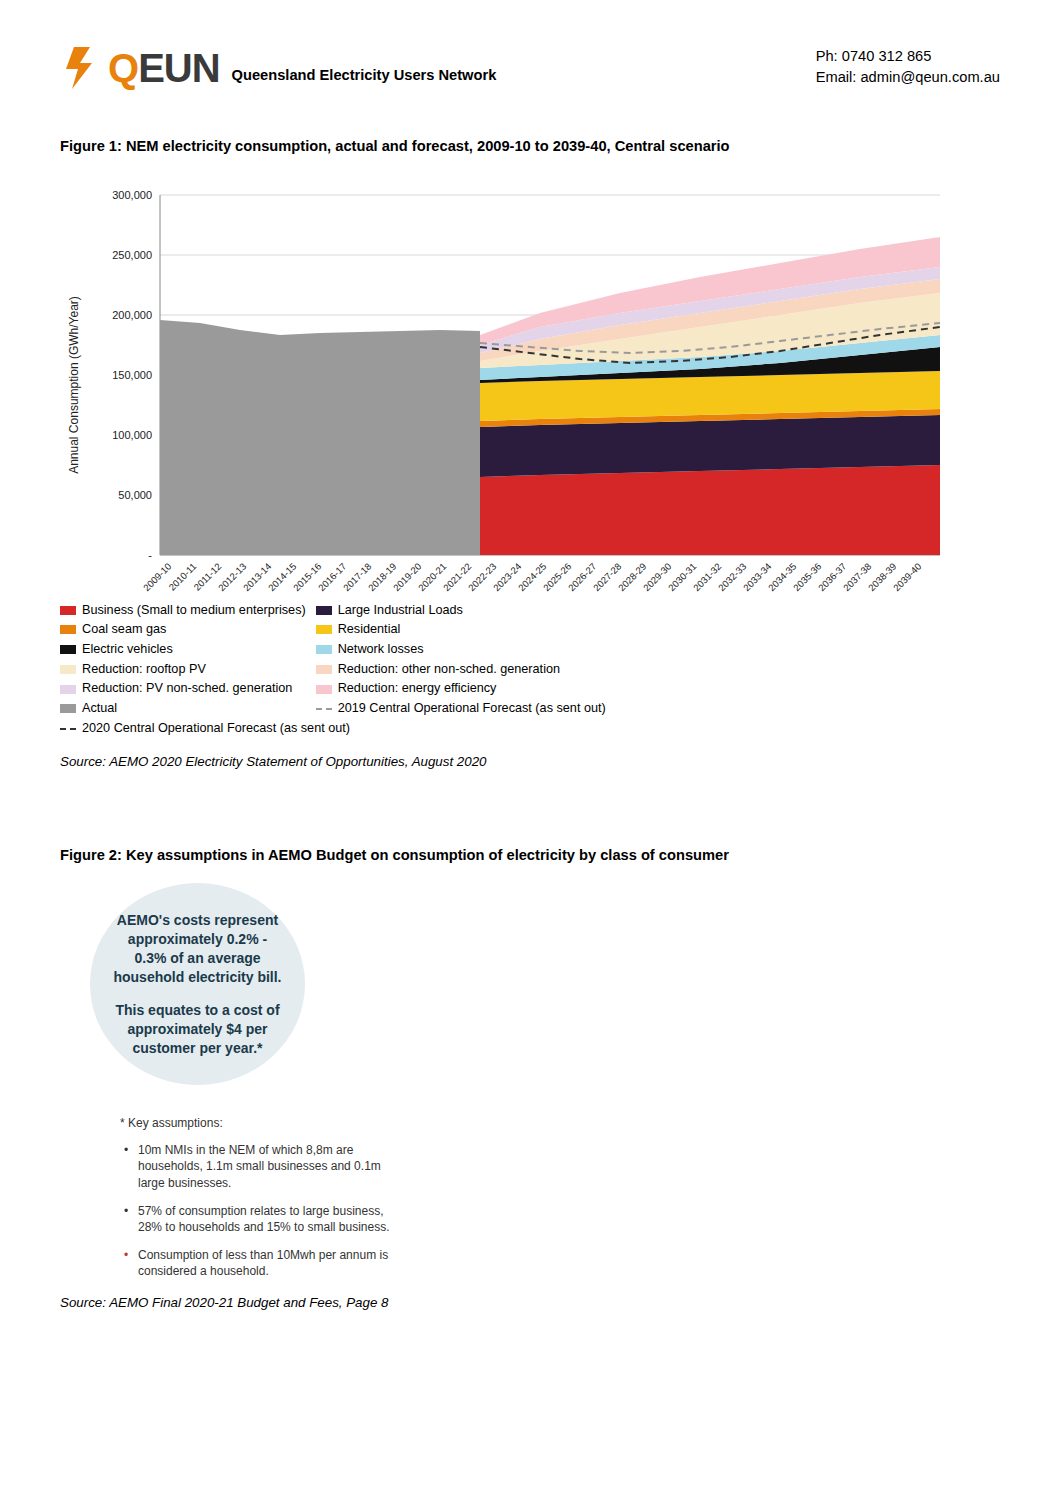QEUN
Queensland Electricity Users Network
Ph: 0740 312 865
Email: admin@qeun.com.au
Figure 1: NEM electricity consumption, actual and forecast, 2009-10 to 2039-40, Central scenario
Annual Consumption (GWh/Year) 300,000 250,000 200,000 150,000 100,000 50,000 - 2009-10 2010-11 2011-12 2012-13 2013-14 2014-15 2015-16 2016-17 2017-18 2018-19 2019-20 2020-21 2021-22 2022-23 2023-24 2024-25 2025-26 2026-27 2027-28 2028-29 2029-30 2030-31 2031-32 2032-33 2033-34 2034-35 2035-36 2036-37 2037-38 2038-39 2039-40
| Business (Small to medium enterprises) | Large Industrial Loads |
| Coal seam gas | Residential |
| Electric vehicles | Network losses |
| Reduction: rooftop PV | Reduction: other non-sched. generation |
| Reduction: PV non-sched. generation | Reduction: energy efficiency |
| Actual | 2019 Central Operational Forecast (as sent out) |
| 2020 Central Operational Forecast (as sent out) |
Source: AEMO 2020 Electricity Statement of Opportunities, August 2020
Figure 2: Key assumptions in AEMO Budget on consumption of electricity by class of consumer
AEMO's costs represent approximately 0.2% - 0.3% of an average household electricity bill.
This equates to a cost of approximately $4 per customer per year.*
* Key assumptions:
10m NMIs in the NEM of which 8,8m are households, 1.1m small businesses and 0.1m large businesses.
57% of consumption relates to large business, 28% to households and 15% to small business.
Consumption of less than 10Mwh per annum is considered a household.
Source: AEMO Final 2020-21 Budget and Fees, Page 8